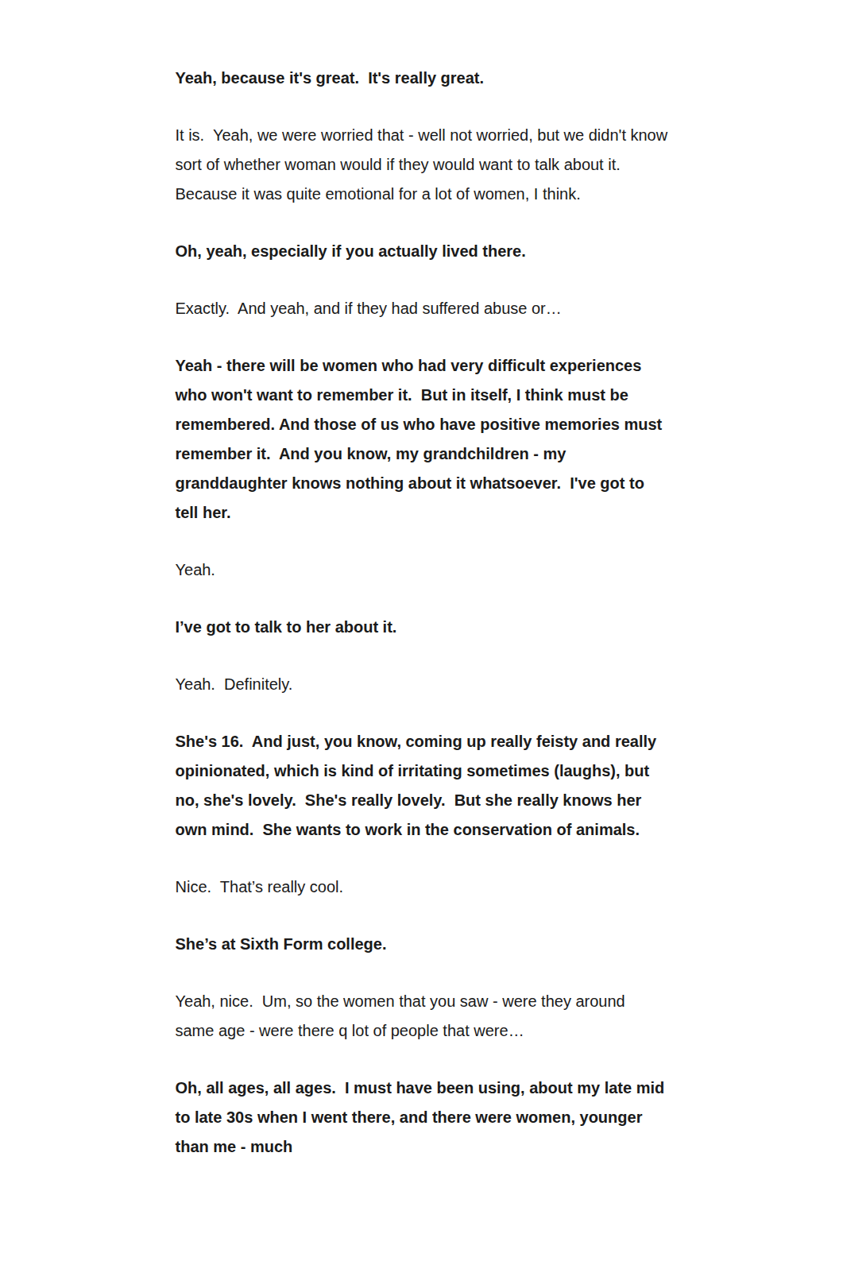Yeah, because it's great. It's really great.
It is. Yeah, we were worried that - well not worried, but we didn't know sort of whether woman would if they would want to talk about it. Because it was quite emotional for a lot of women, I think.
Oh, yeah, especially if you actually lived there.
Exactly. And yeah, and if they had suffered abuse or…
Yeah - there will be women who had very difficult experiences who won't want to remember it. But in itself, I think must be remembered. And those of us who have positive memories must remember it. And you know, my grandchildren - my granddaughter knows nothing about it whatsoever. I've got to tell her.
Yeah.
I’ve got to talk to her about it.
Yeah. Definitely.
She's 16. And just, you know, coming up really feisty and really opinionated, which is kind of irritating sometimes (laughs), but no, she's lovely. She's really lovely. But she really knows her own mind. She wants to work in the conservation of animals.
Nice. That’s really cool.
She’s at Sixth Form college.
Yeah, nice. Um, so the women that you saw - were they around same age - were there q lot of people that were…
Oh, all ages, all ages. I must have been using, about my late mid to late 30s when I went there, and there were women, younger than me - much